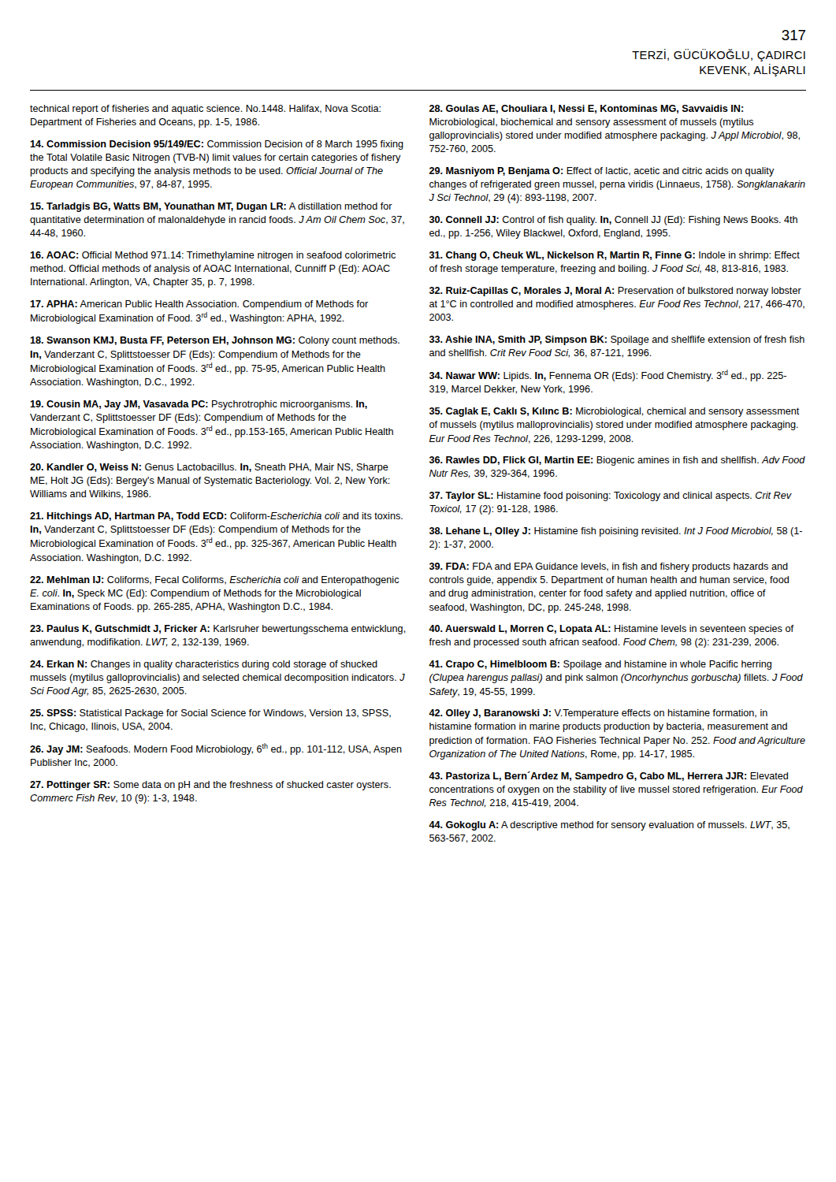317
TERZİ, GÜCÜKOĞLU, ÇADIRCI
KEVENK, ALİŞARLI
technical report of fisheries and aquatic science. No.1448. Halifax, Nova Scotia: Department of Fisheries and Oceans, pp. 1-5, 1986.
14. Commission Decision 95/149/EC: Commission Decision of 8 March 1995 fixing the Total Volatile Basic Nitrogen (TVB-N) limit values for certain categories of fishery products and specifying the analysis methods to be used. Official Journal of The European Communities, 97, 84-87, 1995.
15. Tarladgis BG, Watts BM, Younathan MT, Dugan LR: A distillation method for quantitative determination of malonaldehyde in rancid foods. J Am Oil Chem Soc, 37, 44-48, 1960.
16. AOAC: Official Method 971.14: Trimethylamine nitrogen in seafood colorimetric method. Official methods of analysis of AOAC International, Cunniff P (Ed): AOAC International. Arlington, VA, Chapter 35, p. 7, 1998.
17. APHA: American Public Health Association. Compendium of Methods for Microbiological Examination of Food. 3rd ed., Washington: APHA, 1992.
18. Swanson KMJ, Busta FF, Peterson EH, Johnson MG: Colony count methods. In, Vanderzant C, Splittstoesser DF (Eds): Compendium of Methods for the Microbiological Examination of Foods. 3rd ed., pp. 75-95, American Public Health Association. Washington, D.C., 1992.
19. Cousin MA, Jay JM, Vasavada PC: Psychrotrophic microorganisms. In, Vanderzant C, Splittstoesser DF (Eds): Compendium of Methods for the Microbiological Examination of Foods. 3rd ed., pp.153-165, American Public Health Association. Washington, D.C. 1992.
20. Kandler O, Weiss N: Genus Lactobacillus. In, Sneath PHA, Mair NS, Sharpe ME, Holt JG (Eds): Bergey's Manual of Systematic Bacteriology. Vol. 2, New York: Williams and Wilkins, 1986.
21. Hitchings AD, Hartman PA, Todd ECD: Coliform-Escherichia coli and its toxins. In, Vanderzant C, Splittstoesser DF (Eds): Compendium of Methods for the Microbiological Examination of Foods. 3rd ed., pp. 325-367, American Public Health Association. Washington, D.C. 1992.
22. Mehlman IJ: Coliforms, Fecal Coliforms, Escherichia coli and Enteropathogenic E. coli. In, Speck MC (Ed): Compendium of Methods for the Microbiological Examinations of Foods. pp. 265-285, APHA, Washington D.C., 1984.
23. Paulus K, Gutschmidt J, Fricker A: Karlsruher bewertungsschema entwicklung, anwendung, modifikation. LWT, 2, 132-139, 1969.
24. Erkan N: Changes in quality characteristics during cold storage of shucked mussels (mytilus galloprovincialis) and selected chemical decomposition indicators. J Sci Food Agr, 85, 2625-2630, 2005.
25. SPSS: Statistical Package for Social Science for Windows, Version 13, SPSS, Inc, Chicago, Ilinois, USA, 2004.
26. Jay JM: Seafoods. Modern Food Microbiology, 6th ed., pp. 101-112, USA, Aspen Publisher Inc, 2000.
27. Pottinger SR: Some data on pH and the freshness of shucked caster oysters. Commerc Fish Rev, 10 (9): 1-3, 1948.
28. Goulas AE, Chouliara I, Nessi E, Kontominas MG, Savvaidis IN: Microbiological, biochemical and sensory assessment of mussels (mytilus galloprovincialis) stored under modified atmosphere packaging. J Appl Microbiol, 98, 752-760, 2005.
29. Masniyom P, Benjama O: Effect of lactic, acetic and citric acids on quality changes of refrigerated green mussel, perna viridis (Linnaeus, 1758). Songklanakarin J Sci Technol, 29 (4): 893-1198, 2007.
30. Connell JJ: Control of fish quality. In, Connell JJ (Ed): Fishing News Books. 4th ed., pp. 1-256, Wiley Blackwel, Oxford, England, 1995.
31. Chang O, Cheuk WL, Nickelson R, Martin R, Finne G: Indole in shrimp: Effect of fresh storage temperature, freezing and boiling. J Food Sci, 48, 813-816, 1983.
32. Ruiz-Capillas C, Morales J, Moral A: Preservation of bulkstored norway lobster at 1°C in controlled and modified atmospheres. Eur Food Res Technol, 217, 466-470, 2003.
33. Ashie INA, Smith JP, Simpson BK: Spoilage and shelflife extension of fresh fish and shellfish. Crit Rev Food Sci, 36, 87-121, 1996.
34. Nawar WW: Lipids. In, Fennema OR (Eds): Food Chemistry. 3rd ed., pp. 225-319, Marcel Dekker, New York, 1996.
35. Caglak E, Caklı S, Kılınc B: Microbiological, chemical and sensory assessment of mussels (mytilus malloprovincialis) stored under modified atmosphere packaging. Eur Food Res Technol, 226, 1293-1299, 2008.
36. Rawles DD, Flick GI, Martin EE: Biogenic amines in fish and shellfish. Adv Food Nutr Res, 39, 329-364, 1996.
37. Taylor SL: Histamine food poisoning: Toxicology and clinical aspects. Crit Rev Toxicol, 17 (2): 91-128, 1986.
38. Lehane L, Olley J: Histamine fish poisining revisited. Int J Food Microbiol, 58 (1-2): 1-37, 2000.
39. FDA: FDA and EPA Guidance levels, in fish and fishery products hazards and controls guide, appendix 5. Department of human health and human service, food and drug administration, center for food safety and applied nutrition, office of seafood, Washington, DC, pp. 245-248, 1998.
40. Auerswald L, Morren C, Lopata AL: Histamine levels in seventeen species of fresh and processed south african seafood. Food Chem, 98 (2): 231-239, 2006.
41. Crapo C, Himelbloom B: Spoilage and histamine in whole Pacific herring (Clupea harengus pallasi) and pink salmon (Oncorhynchus gorbuscha) fillets. J Food Safety, 19, 45-55, 1999.
42. Olley J, Baranowski J: V.Temperature effects on histamine formation, in histamine formation in marine products production by bacteria, measurement and prediction of formation. FAO Fisheries Technical Paper No. 252. Food and Agriculture Organization of The United Nations, Rome, pp. 14-17, 1985.
43. Pastoriza L, Bern´Ardez M, Sampedro G, Cabo ML, Herrera JJR: Elevated concentrations of oxygen on the stability of live mussel stored refrigeration. Eur Food Res Technol, 218, 415-419, 2004.
44. Gokoglu A: A descriptive method for sensory evaluation of mussels. LWT, 35, 563-567, 2002.